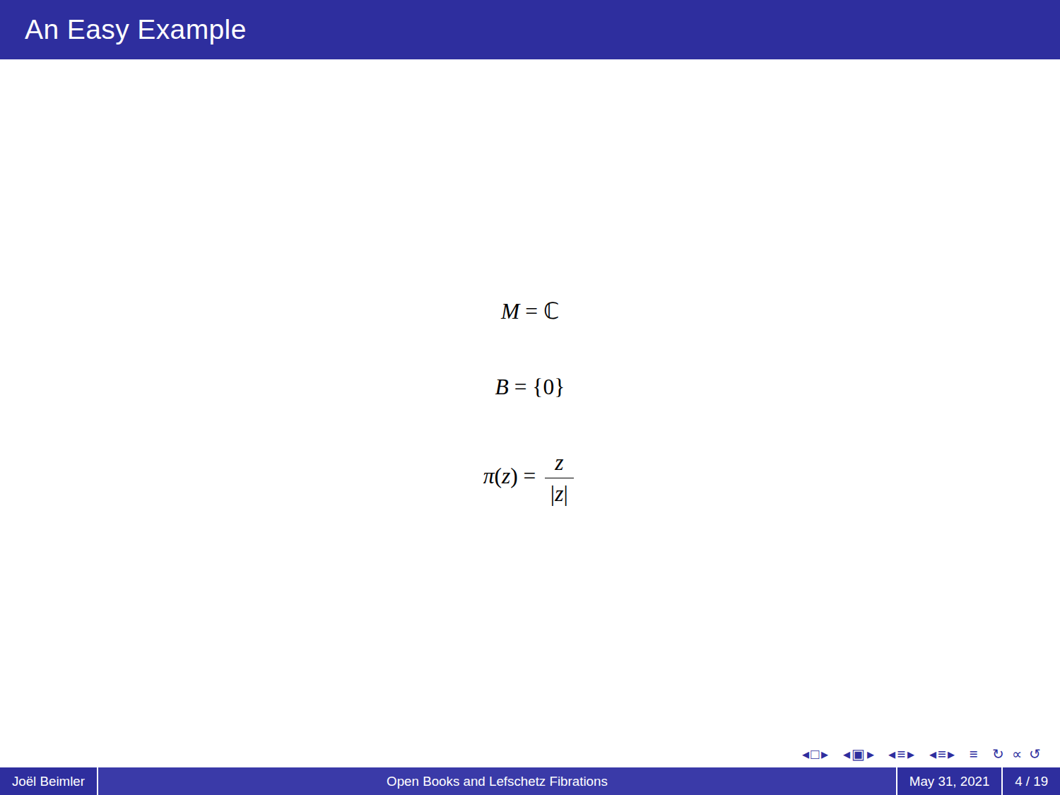An Easy Example
M = ℂ
B = {0}
π(z) = z |z|
◂□▸ ◂▣▸ ◂≡▸ ◂≡▸ ≡ ↻ ∝ ↺
Joël Beimler
Open Books and Lefschetz Fibrations
May 31, 2021
4 / 19